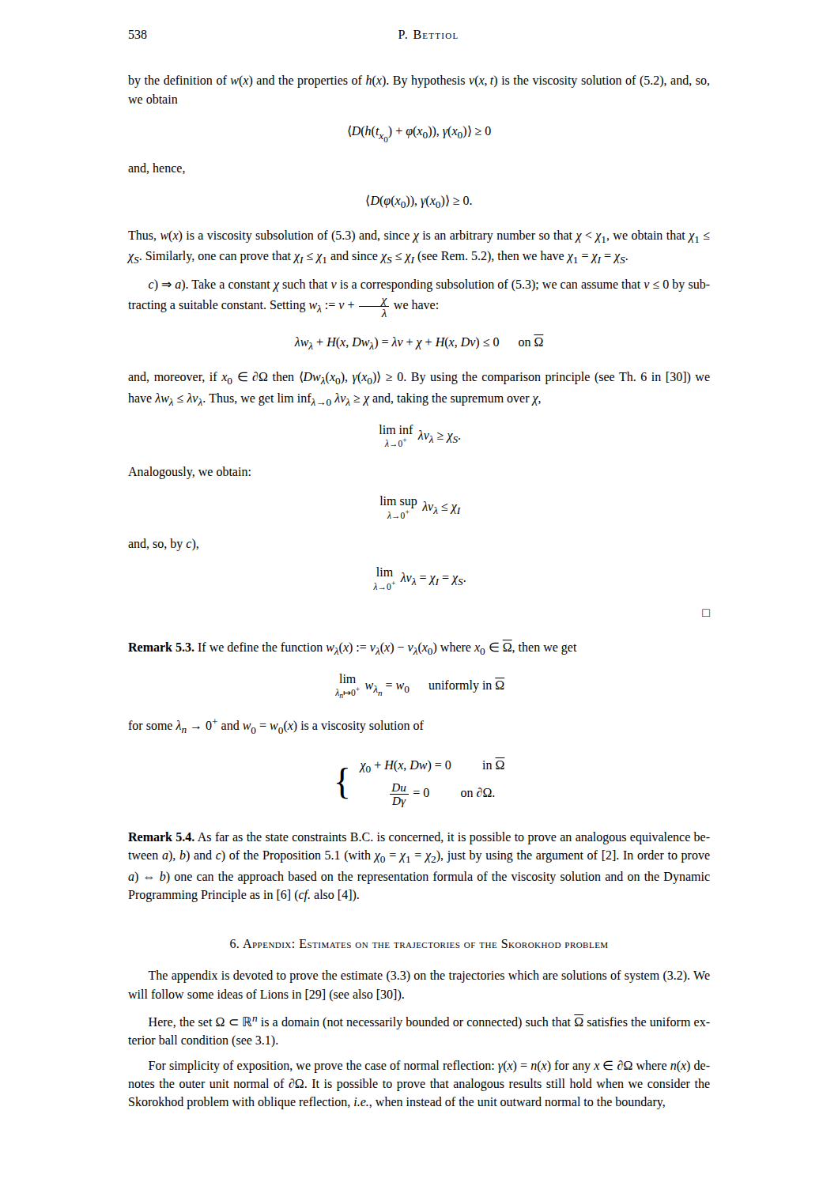538 P. Bettiol
by the definition of w(x) and the properties of h(x). By hypothesis v(x, t) is the viscosity solution of (5.2), and, so, we obtain
⟨D(h(tx0) + φ(x0)), γ(x0)⟩ ≥ 0
and, hence,
⟨D(φ(x0)), γ(x0)⟩ ≥ 0.
Thus, w(x) is a viscosity subsolution of (5.3) and, since χ is an arbitrary number so that χ < χ1, we obtain that χ1 ≤ χS. Similarly, one can prove that χI ≤ χ1 and since χS ≤ χI (see Rem. 5.2), then we have χ1 = χI = χS.
c) ⇒ a). Take a constant χ such that v is a corresponding subsolution of (5.3); we can assume that v ≤ 0 by subtracting a suitable constant. Setting wλ := v + χλ we have:
λwλ + H(x, Dwλ) = λv + χ + H(x, Dv) ≤ 0 on Ω
and, moreover, if x0 ∈ ∂Ω then ⟨Dwλ(x0), γ(x0)⟩ ≥ 0. By using the comparison principle (see Th. 6 in [30]) we have λwλ ≤ λvλ. Thus, we get lim infλ→0 λvλ ≥ χ and, taking the supremum over χ,
lim inf λ→0+ λvλ ≥ χS.
Analogously, we obtain:
lim sup λ→0+ λvλ ≤ χI
and, so, by c),
lim λ→0+ λvλ = χI = χS.
□
Remark 5.3. If we define the function wλ(x) := vλ(x) − vλ(x0) where x0 ∈ Ω, then we get
lim λn↦0+ wλn = w0 uniformly in Ω
for some λn → 0+ and w0 = w0(x) is a viscosity solution of
{ χ0 + H(x, Dw) = 0 in Ω Du Dγ = 0 on ∂Ω.
Remark 5.4. As far as the state constraints B.C. is concerned, it is possible to prove an analogous equivalence between a), b) and c) of the Proposition 5.1 (with χ0 = χ1 = χ2), just by using the argument of [2]. In order to prove a) ⇔ b) one can the approach based on the representation formula of the viscosity solution and on the Dynamic Programming Principle as in [6] (cf. also [4]).
6. Appendix: Estimates on the trajectories of the Skorokhod problem
The appendix is devoted to prove the estimate (3.3) on the trajectories which are solutions of system (3.2). We will follow some ideas of Lions in [29] (see also [30]).
Here, the set Ω ⊂ ℝn is a domain (not necessarily bounded or connected) such that Ω satisfies the uniform exterior ball condition (see 3.1).
For simplicity of exposition, we prove the case of normal reflection: γ(x) = n(x) for any x ∈ ∂Ω where n(x) denotes the outer unit normal of ∂Ω. It is possible to prove that analogous results still hold when we consider the Skorokhod problem with oblique reflection, i.e., when instead of the unit outward normal to the boundary,